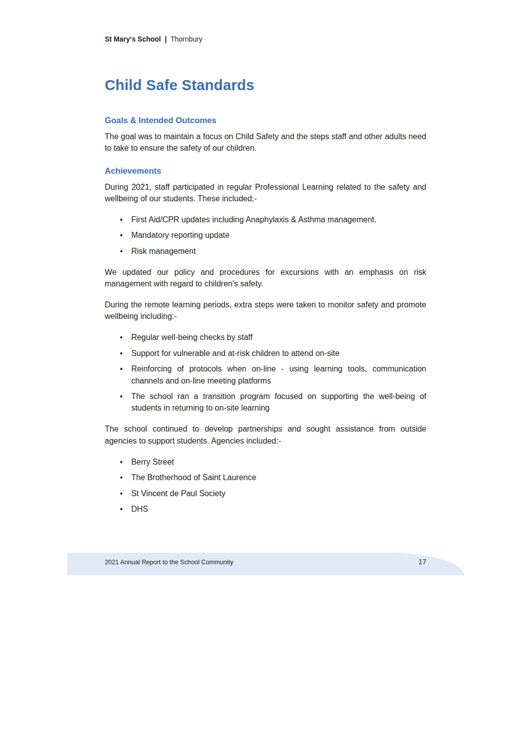St Mary's School | Thornbury
Child Safe Standards
Goals & Intended Outcomes
The goal was to maintain a focus on Child Safety and the steps staff and other adults need to take to ensure the safety of our children.
Achievements
During 2021, staff participated in regular Professional Learning related to the safety and wellbeing of our students. These included;-
First Aid/CPR updates including Anaphylaxis & Asthma management.
Mandatory reporting update
Risk management
We updated our policy and procedures for excursions with an emphasis on risk management with regard to children's safety.
During the remote learning periods, extra steps were taken to monitor safety and promote wellbeing including:-
Regular well-being checks by staff
Support for vulnerable and at-risk children to attend on-site
Reinforcing of protocols when on-line - using learning tools, communication channels and on-line meeting platforms
The school ran a transition program focused on supporting the well-being of students in returning to on-site learning
The school continued to develop partnerships and sought assistance from outside agencies to support students. Agencies included:-
Berry Street
The Brotherhood of Saint Laurence
St Vincent de Paul Society
DHS
2021 Annual Report to the School Community
17